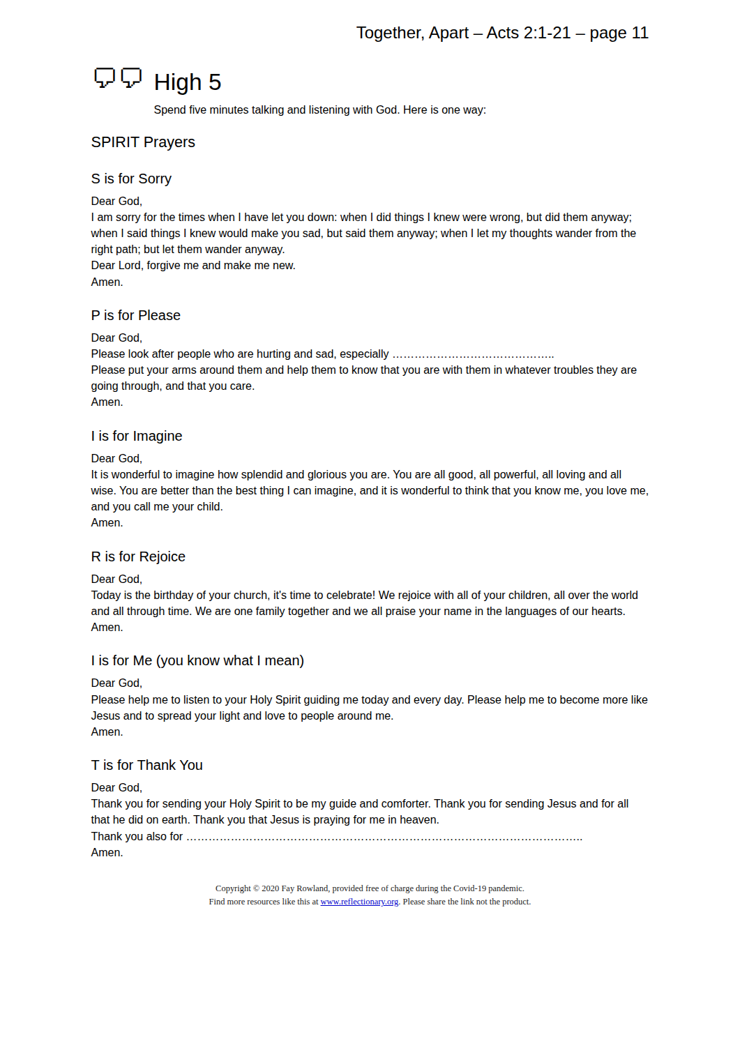Together, Apart – Acts 2:1-21 – page 11
🗩🗩
High 5
Spend five minutes talking and listening with God. Here is one way:
SPIRIT Prayers
S is for Sorry
Dear God,
I am sorry for the times when I have let you down: when I did things I knew were wrong, but did them anyway; when I said things I knew would make you sad, but said them anyway; when I let my thoughts wander from the right path; but let them wander anyway.
Dear Lord, forgive me and make me new.
Amen.
P is for Please
Dear God,
Please look after people who are hurting and sad, especially ……………………………………..
Please put your arms around them and help them to know that you are with them in whatever troubles they are going through, and that you care.
Amen.
I is for Imagine
Dear God,
It is wonderful to imagine how splendid and glorious you are. You are all good, all powerful, all loving and all wise. You are better than the best thing I can imagine, and it is wonderful to think that you know me, you love me, and you call me your child.
Amen.
R is for Rejoice
Dear God,
Today is the birthday of your church, it's time to celebrate! We rejoice with all of your children, all over the world and all through time. We are one family together and we all praise your name in the languages of our hearts.
Amen.
I is for Me (you know what I mean)
Dear God,
Please help me to listen to your Holy Spirit guiding me today and every day. Please help me to become more like Jesus and to spread your light and love to people around me.
Amen.
T is for Thank You
Dear God,
Thank you for sending your Holy Spirit to be my guide and comforter. Thank you for sending Jesus and for all that he did on earth. Thank you that Jesus is praying for me in heaven.
Thank you also for ……………………………………………………………………………………………..
Amen.
Copyright © 2020 Fay Rowland, provided free of charge during the Covid-19 pandemic.
Find more resources like this at www.reflectionary.org. Please share the link not the product.